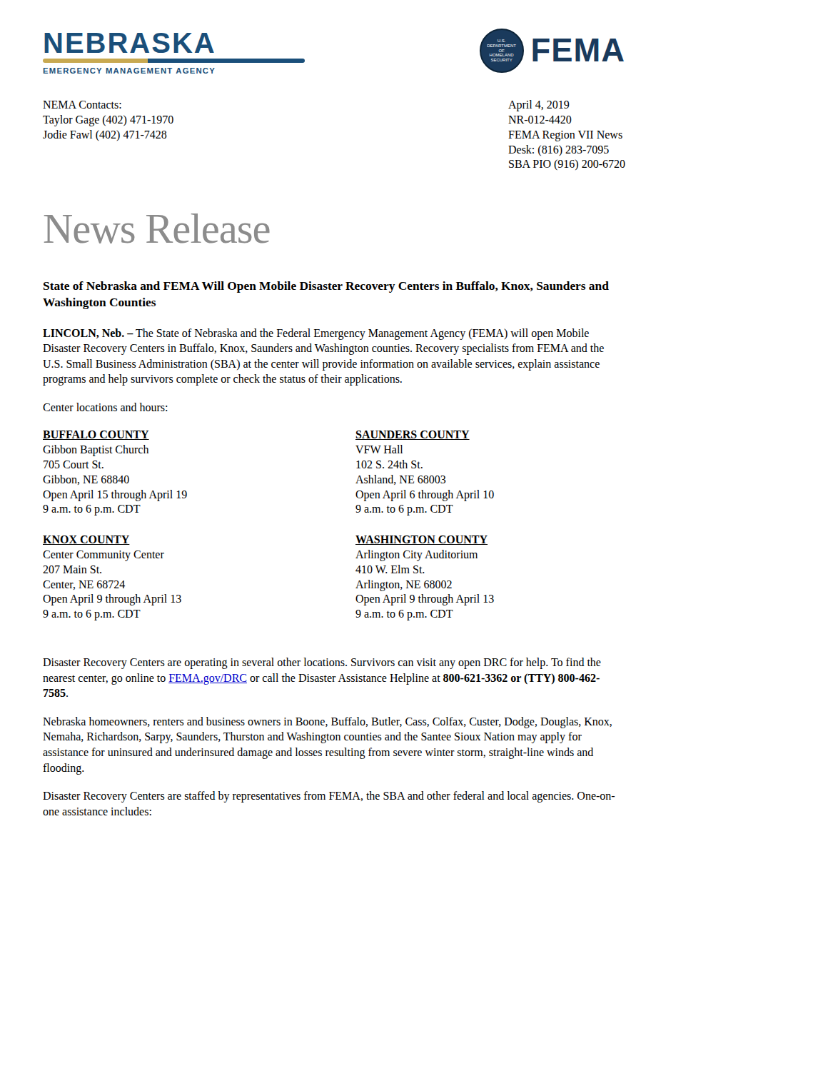NEBRASKA
EMERGENCY MANAGEMENT AGENCY
U.S. DEPARTMENT OF
HOMELAND
SECURITY
FEMA
NEMA Contacts:
Taylor Gage (402) 471-1970
Jodie Fawl (402) 471-7428
April 4, 2019
NR-012-4420
FEMA Region VII News
Desk: (816) 283-7095
SBA PIO (916) 200-6720
News Release
State of Nebraska and FEMA Will Open Mobile Disaster Recovery Centers in Buffalo, Knox, Saunders and Washington Counties
LINCOLN, Neb. – The State of Nebraska and the Federal Emergency Management Agency (FEMA) will open Mobile Disaster Recovery Centers in Buffalo, Knox, Saunders and Washington counties. Recovery specialists from FEMA and the U.S. Small Business Administration (SBA) at the center will provide information on available services, explain assistance programs and help survivors complete or check the status of their applications.
Center locations and hours:
Buffalo County
Gibbon Baptist Church
705 Court St.
Gibbon, NE 68840
Open April 15 through April 19
9 a.m. to 6 p.m. CDT
Knox County
Center Community Center
207 Main St.
Center, NE 68724
Open April 9 through April 13
9 a.m. to 6 p.m. CDT
Saunders County
VFW Hall
102 S. 24th St.
Ashland, NE 68003
Open April 6 through April 10
9 a.m. to 6 p.m. CDT
Washington County
Arlington City Auditorium
410 W. Elm St.
Arlington, NE 68002
Open April 9 through April 13
9 a.m. to 6 p.m. CDT
Disaster Recovery Centers are operating in several other locations. Survivors can visit any open DRC for help. To find the nearest center, go online to FEMA.gov/DRC or call the Disaster Assistance Helpline at 800-621-3362 or (TTY) 800-462-7585.
Nebraska homeowners, renters and business owners in Boone, Buffalo, Butler, Cass, Colfax, Custer, Dodge, Douglas, Knox, Nemaha, Richardson, Sarpy, Saunders, Thurston and Washington counties and the Santee Sioux Nation may apply for assistance for uninsured and underinsured damage and losses resulting from severe winter storm, straight-line winds and flooding.
Disaster Recovery Centers are staffed by representatives from FEMA, the SBA and other federal and local agencies. One-on-one assistance includes: